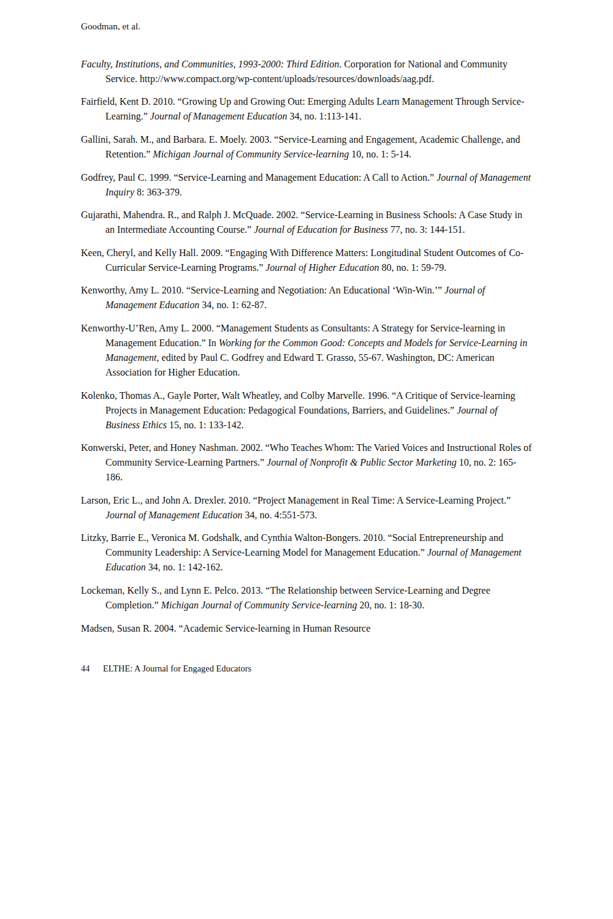Goodman, et al.
Faculty, Institutions, and Communities, 1993-2000: Third Edition. Corporation for National and Community Service. http://www.compact.org/wp-content/uploads/resources/downloads/aag.pdf.
Fairfield, Kent D. 2010. “Growing Up and Growing Out: Emerging Adults Learn Management Through Service-Learning.” Journal of Management Education 34, no. 1:113-141.
Gallini, Sarah. M., and Barbara. E. Moely. 2003. “Service-Learning and Engagement, Academic Challenge, and Retention.” Michigan Journal of Community Service-learning 10, no. 1: 5-14.
Godfrey, Paul C. 1999. “Service-Learning and Management Education: A Call to Action.” Journal of Management Inquiry 8: 363-379.
Gujarathi, Mahendra. R., and Ralph J. McQuade. 2002. “Service-Learning in Business Schools: A Case Study in an Intermediate Accounting Course.” Journal of Education for Business 77, no. 3: 144-151.
Keen, Cheryl, and Kelly Hall. 2009. “Engaging With Difference Matters: Longitudinal Student Outcomes of Co-Curricular Service-Learning Programs.” Journal of Higher Education 80, no. 1: 59-79.
Kenworthy, Amy L. 2010. “Service-Learning and Negotiation: An Educational ‘Win-Win.’” Journal of Management Education 34, no. 1: 62-87.
Kenworthy-U’Ren, Amy L. 2000. “Management Students as Consultants: A Strategy for Service-learning in Management Education.” In Working for the Common Good: Concepts and Models for Service-Learning in Management, edited by Paul C. Godfrey and Edward T. Grasso, 55-67. Washington, DC: American Association for Higher Education.
Kolenko, Thomas A., Gayle Porter, Walt Wheatley, and Colby Marvelle. 1996. “A Critique of Service-learning Projects in Management Education: Pedagogical Foundations, Barriers, and Guidelines.” Journal of Business Ethics 15, no. 1: 133-142.
Konwerski, Peter, and Honey Nashman. 2002. “Who Teaches Whom: The Varied Voices and Instructional Roles of Community Service-Learning Partners.” Journal of Nonprofit & Public Sector Marketing 10, no. 2: 165-186.
Larson, Eric L., and John A. Drexler. 2010. “Project Management in Real Time: A Service-Learning Project.” Journal of Management Education 34, no. 4:551-573.
Litzky, Barrie E., Veronica M. Godshalk, and Cynthia Walton-Bongers. 2010. “Social Entrepreneurship and Community Leadership: A Service-Learning Model for Management Education.” Journal of Management Education 34, no. 1: 142-162.
Lockeman, Kelly S., and Lynn E. Pelco. 2013. “The Relationship between Service-Learning and Degree Completion.” Michigan Journal of Community Service-learning 20, no. 1: 18-30.
Madsen, Susan R. 2004. “Academic Service-learning in Human Resource
44 ELTHE: A Journal for Engaged Educators